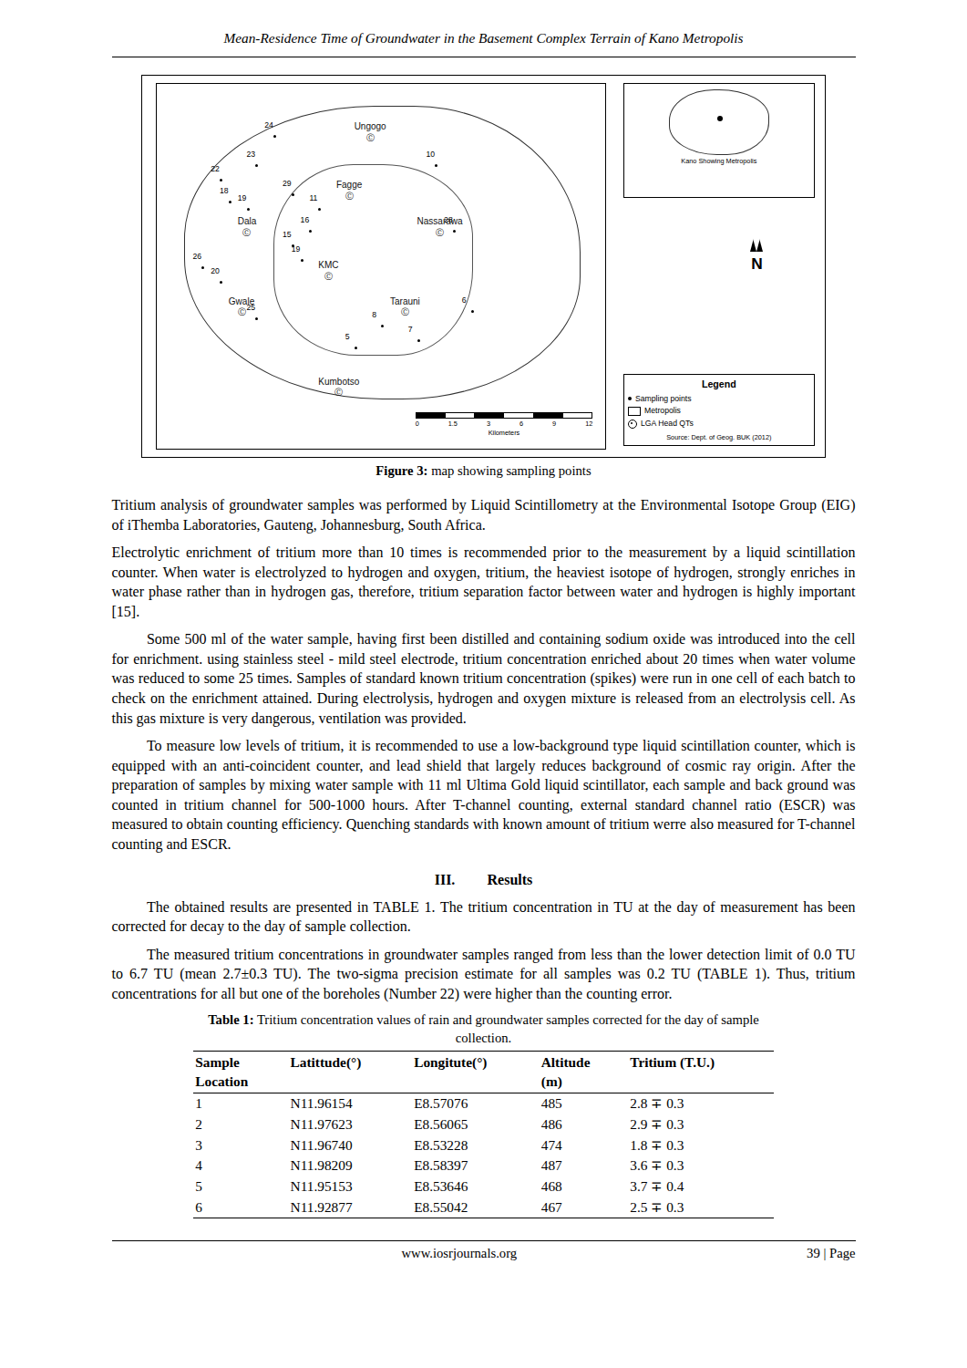Mean-Residence Time of Groundwater in the Basement Complex Terrain of Kano Metropolis
UngogoⒸ
FaggeⒸ
DalaⒸ
NassarawaⒸ
KMCⒸ
GwaleⒸ
TarauniⒸ
KumbotsoⒸ
24
23
22
18
19
29
11
16
15
19
10
28
26
20
25
8
7
6
5
Kano Showing Metropolis
N
Legend
Sampling points
Metropolis
LGA Head QTs
Source: Dept. of Geog. BUK (2012)
01.536912
Kilometers
Figure 3: map showing sampling points
Tritium analysis of groundwater samples was performed by Liquid Scintillometry at the Environmental Isotope Group (EIG) of iThemba Laboratories, Gauteng, Johannesburg, South Africa.
Electrolytic enrichment of tritium more than 10 times is recommended prior to the measurement by a liquid scintillation counter. When water is electrolyzed to hydrogen and oxygen, tritium, the heaviest isotope of hydrogen, strongly enriches in water phase rather than in hydrogen gas, therefore, tritium separation factor between water and hydrogen is highly important [15].
Some 500 ml of the water sample, having first been distilled and containing sodium oxide was introduced into the cell for enrichment. using stainless steel - mild steel electrode, tritium concentration enriched about 20 times when water volume was reduced to some 25 times. Samples of standard known tritium concentration (spikes) were run in one cell of each batch to check on the enrichment attained. During electrolysis, hydrogen and oxygen mixture is released from an electrolysis cell. As this gas mixture is very dangerous, ventilation was provided.
To measure low levels of tritium, it is recommended to use a low-background type liquid scintillation counter, which is equipped with an anti-coincident counter, and lead shield that largely reduces background of cosmic ray origin. After the preparation of samples by mixing water sample with 11 ml Ultima Gold liquid scintillator, each sample and back ground was counted in tritium channel for 500-1000 hours. After T-channel counting, external standard channel ratio (ESCR) was measured to obtain counting efficiency. Quenching standards with known amount of tritium werre also measured for T-channel counting and ESCR.
III. Results
The obtained results are presented in TABLE 1. The tritium concentration in TU at the day of measurement has been corrected for decay to the day of sample collection.
The measured tritium concentrations in groundwater samples ranged from less than the lower detection limit of 0.0 TU to 6.7 TU (mean 2.7±0.3 TU). The two-sigma precision estimate for all samples was 0.2 TU (TABLE 1). Thus, tritium concentrations for all but one of the boreholes (Number 22) were higher than the counting error.
Table 1: Tritium concentration values of rain and groundwater samples corrected for the day of sample collection.
| Sample Location | Latittude(°) | Longitute(°) | Altitude (m) | Tritium (T.U.) |
| --- | --- | --- | --- | --- |
| 1 | N11.96154 | E8.57076 | 485 | 2.8 ∓ 0.3 |
| 2 | N11.97623 | E8.56065 | 486 | 2.9 ∓ 0.3 |
| 3 | N11.96740 | E8.53228 | 474 | 1.8 ∓ 0.3 |
| 4 | N11.98209 | E8.58397 | 487 | 3.6 ∓ 0.3 |
| 5 | N11.95153 | E8.53646 | 468 | 3.7 ∓ 0.4 |
| 6 | N11.92877 | E8.55042 | 467 | 2.5 ∓ 0.3 |
www.iosrjournals.org
39 | Page